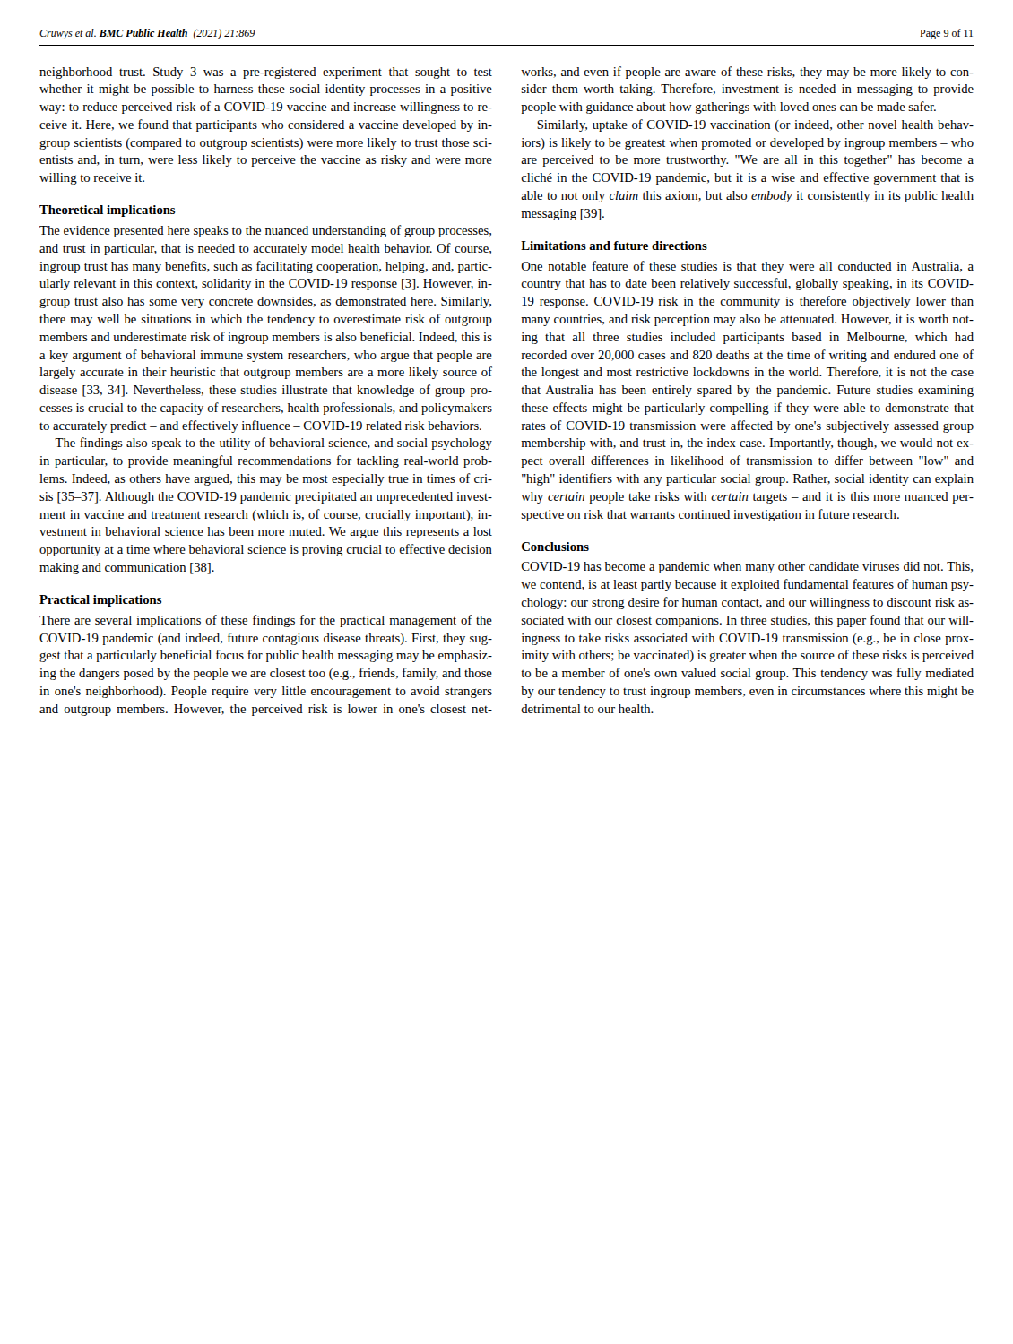Cruwys et al. BMC Public Health (2021) 21:869
Page 9 of 11
neighborhood trust. Study 3 was a pre-registered experiment that sought to test whether it might be possible to harness these social identity processes in a positive way: to reduce perceived risk of a COVID-19 vaccine and increase willingness to receive it. Here, we found that participants who considered a vaccine developed by ingroup scientists (compared to outgroup scientists) were more likely to trust those scientists and, in turn, were less likely to perceive the vaccine as risky and were more willing to receive it.
Theoretical implications
The evidence presented here speaks to the nuanced understanding of group processes, and trust in particular, that is needed to accurately model health behavior. Of course, ingroup trust has many benefits, such as facilitating cooperation, helping, and, particularly relevant in this context, solidarity in the COVID-19 response [3]. However, ingroup trust also has some very concrete downsides, as demonstrated here. Similarly, there may well be situations in which the tendency to overestimate risk of outgroup members and underestimate risk of ingroup members is also beneficial. Indeed, this is a key argument of behavioral immune system researchers, who argue that people are largely accurate in their heuristic that outgroup members are a more likely source of disease [33, 34]. Nevertheless, these studies illustrate that knowledge of group processes is crucial to the capacity of researchers, health professionals, and policymakers to accurately predict – and effectively influence – COVID-19 related risk behaviors.
The findings also speak to the utility of behavioral science, and social psychology in particular, to provide meaningful recommendations for tackling real-world problems. Indeed, as others have argued, this may be most especially true in times of crisis [35–37]. Although the COVID-19 pandemic precipitated an unprecedented investment in vaccine and treatment research (which is, of course, crucially important), investment in behavioral science has been more muted. We argue this represents a lost opportunity at a time where behavioral science is proving crucial to effective decision making and communication [38].
Practical implications
There are several implications of these findings for the practical management of the COVID-19 pandemic (and indeed, future contagious disease threats). First, they suggest that a particularly beneficial focus for public health messaging may be emphasizing the dangers posed by the people we are closest too (e.g., friends, family, and those in one's neighborhood). People require very little encouragement to avoid strangers and outgroup members. However, the perceived risk is lower in one's closest networks, and even if people are aware of these risks, they may be more likely to consider them worth taking. Therefore, investment is needed in messaging to provide people with guidance about how gatherings with loved ones can be made safer.
Similarly, uptake of COVID-19 vaccination (or indeed, other novel health behaviors) is likely to be greatest when promoted or developed by ingroup members – who are perceived to be more trustworthy. "We are all in this together" has become a cliché in the COVID-19 pandemic, but it is a wise and effective government that is able to not only claim this axiom, but also embody it consistently in its public health messaging [39].
Limitations and future directions
One notable feature of these studies is that they were all conducted in Australia, a country that has to date been relatively successful, globally speaking, in its COVID-19 response. COVID-19 risk in the community is therefore objectively lower than many countries, and risk perception may also be attenuated. However, it is worth noting that all three studies included participants based in Melbourne, which had recorded over 20,000 cases and 820 deaths at the time of writing and endured one of the longest and most restrictive lockdowns in the world. Therefore, it is not the case that Australia has been entirely spared by the pandemic. Future studies examining these effects might be particularly compelling if they were able to demonstrate that rates of COVID-19 transmission were affected by one's subjectively assessed group membership with, and trust in, the index case. Importantly, though, we would not expect overall differences in likelihood of transmission to differ between "low" and "high" identifiers with any particular social group. Rather, social identity can explain why certain people take risks with certain targets – and it is this more nuanced perspective on risk that warrants continued investigation in future research.
Conclusions
COVID-19 has become a pandemic when many other candidate viruses did not. This, we contend, is at least partly because it exploited fundamental features of human psychology: our strong desire for human contact, and our willingness to discount risk associated with our closest companions. In three studies, this paper found that our willingness to take risks associated with COVID-19 transmission (e.g., be in close proximity with others; be vaccinated) is greater when the source of these risks is perceived to be a member of one's own valued social group. This tendency was fully mediated by our tendency to trust ingroup members, even in circumstances where this might be detrimental to our health.